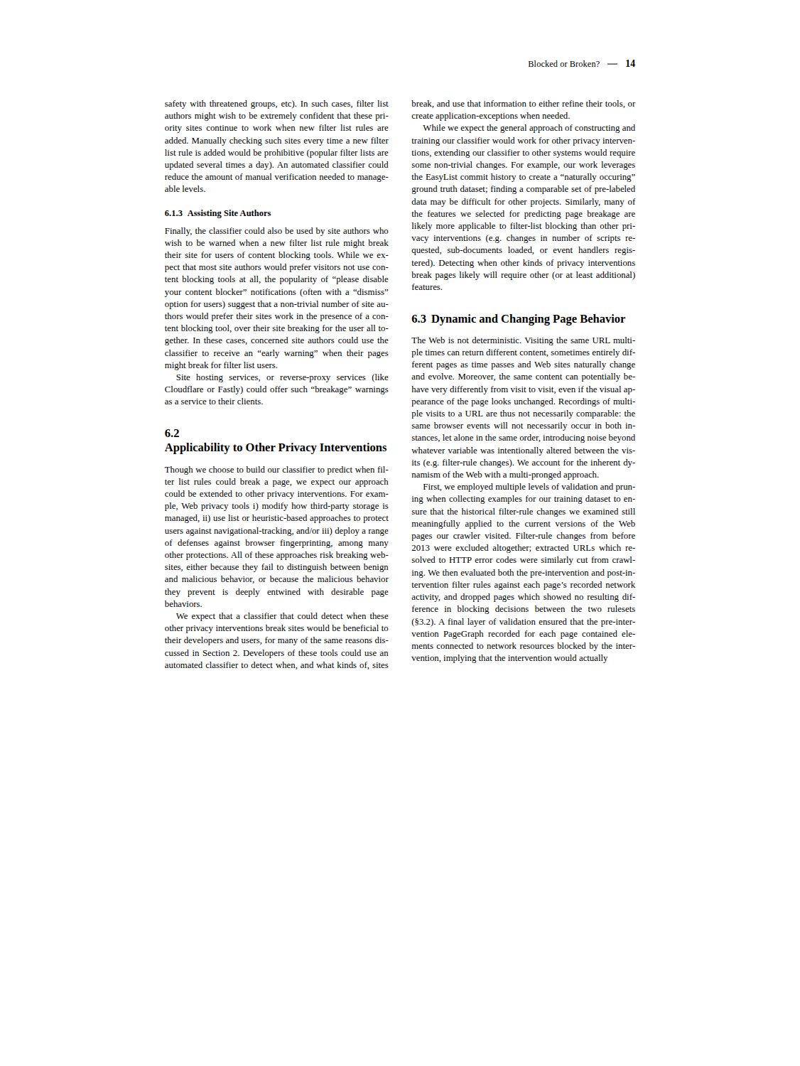Blocked or Broken? 14
safety with threatened groups, etc). In such cases, filter list authors might wish to be extremely confident that these priority sites continue to work when new filter list rules are added. Manually checking such sites every time a new filter list rule is added would be prohibitive (popular filter lists are updated several times a day). An automated classifier could reduce the amount of manual verification needed to manageable levels.
6.1.3 Assisting Site Authors
Finally, the classifier could also be used by site authors who wish to be warned when a new filter list rule might break their site for users of content blocking tools. While we expect that most site authors would prefer visitors not use content blocking tools at all, the popularity of “please disable your content blocker” notifications (often with a “dismiss” option for users) suggest that a non-trivial number of site authors would prefer their sites work in the presence of a content blocking tool, over their site breaking for the user all together. In these cases, concerned site authors could use the classifier to receive an “early warning” when their pages might break for filter list users.
Site hosting services, or reverse-proxy services (like Cloudflare or Fastly) could offer such “breakage” warnings as a service to their clients.
6.2 Applicability to Other Privacy Interventions
Though we choose to build our classifier to predict when filter list rules could break a page, we expect our approach could be extended to other privacy interventions. For example, Web privacy tools i) modify how third-party storage is managed, ii) use list or heuristic-based approaches to protect users against navigational-tracking, and/or iii) deploy a range of defenses against browser fingerprinting, among many other protections. All of these approaches risk breaking websites, either because they fail to distinguish between benign and malicious behavior, or because the malicious behavior they prevent is deeply entwined with desirable page behaviors.
We expect that a classifier that could detect when these other privacy interventions break sites would be beneficial to their developers and users, for many of the same reasons discussed in Section 2. Developers of these tools could use an automated classifier to detect when, and what kinds of, sites break, and use that information to either refine their tools, or create application-exceptions when needed.
While we expect the general approach of constructing and training our classifier would work for other privacy interventions, extending our classifier to other systems would require some non-trivial changes. For example, our work leverages the EasyList commit history to create a “naturally occuring” ground truth dataset; finding a comparable set of pre-labeled data may be difficult for other projects. Similarly, many of the features we selected for predicting page breakage are likely more applicable to filter-list blocking than other privacy interventions (e.g. changes in number of scripts requested, sub-documents loaded, or event handlers registered). Detecting when other kinds of privacy interventions break pages likely will require other (or at least additional) features.
6.3 Dynamic and Changing Page Behavior
The Web is not deterministic. Visiting the same URL multiple times can return different content, sometimes entirely different pages as time passes and Web sites naturally change and evolve. Moreover, the same content can potentially behave very differently from visit to visit, even if the visual appearance of the page looks unchanged. Recordings of multiple visits to a URL are thus not necessarily comparable: the same browser events will not necessarily occur in both instances, let alone in the same order, introducing noise beyond whatever variable was intentionally altered between the visits (e.g. filter-rule changes). We account for the inherent dynamism of the Web with a multi-pronged approach.
First, we employed multiple levels of validation and pruning when collecting examples for our training dataset to ensure that the historical filter-rule changes we examined still meaningfully applied to the current versions of the Web pages our crawler visited. Filter-rule changes from before 2013 were excluded altogether; extracted URLs which resolved to HTTP error codes were similarly cut from crawling. We then evaluated both the pre-intervention and post-intervention filter rules against each page’s recorded network activity, and dropped pages which showed no resulting difference in blocking decisions between the two rulesets (§3.2). A final layer of validation ensured that the pre-intervention PageGraph recorded for each page contained elements connected to network resources blocked by the intervention, implying that the intervention would actually